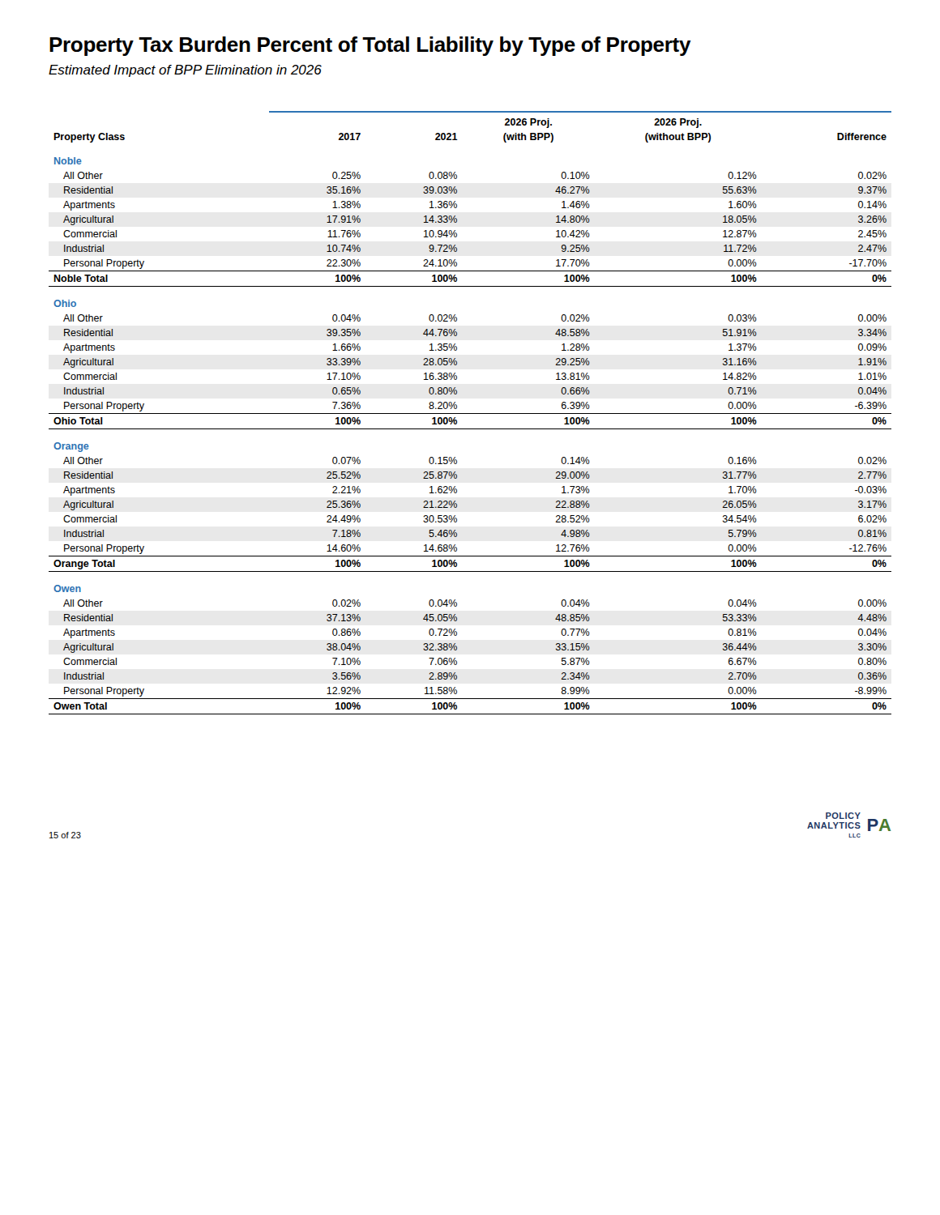Property Tax Burden Percent of Total Liability by Type of Property
Estimated Impact of BPP Elimination in 2026
| | | | 2026 Proj. | 2026 Proj. | |
| --- | --- | --- | --- | --- | --- |
| Property Class | 2017 | 2021 | (with BPP) | (without BPP) | Difference |
| Noble |
| All Other | 0.25% | 0.08% | 0.10% | 0.12% | 0.02% |
| Residential | 35.16% | 39.03% | 46.27% | 55.63% | 9.37% |
| Apartments | 1.38% | 1.36% | 1.46% | 1.60% | 0.14% |
| Agricultural | 17.91% | 14.33% | 14.80% | 18.05% | 3.26% |
| Commercial | 11.76% | 10.94% | 10.42% | 12.87% | 2.45% |
| Industrial | 10.74% | 9.72% | 9.25% | 11.72% | 2.47% |
| Personal Property | 22.30% | 24.10% | 17.70% | 0.00% | -17.70% |
| Noble Total | 100% | 100% | 100% | 100% | 0% |
| Ohio |
| All Other | 0.04% | 0.02% | 0.02% | 0.03% | 0.00% |
| Residential | 39.35% | 44.76% | 48.58% | 51.91% | 3.34% |
| Apartments | 1.66% | 1.35% | 1.28% | 1.37% | 0.09% |
| Agricultural | 33.39% | 28.05% | 29.25% | 31.16% | 1.91% |
| Commercial | 17.10% | 16.38% | 13.81% | 14.82% | 1.01% |
| Industrial | 0.65% | 0.80% | 0.66% | 0.71% | 0.04% |
| Personal Property | 7.36% | 8.20% | 6.39% | 0.00% | -6.39% |
| Ohio Total | 100% | 100% | 100% | 100% | 0% |
| Orange |
| All Other | 0.07% | 0.15% | 0.14% | 0.16% | 0.02% |
| Residential | 25.52% | 25.87% | 29.00% | 31.77% | 2.77% |
| Apartments | 2.21% | 1.62% | 1.73% | 1.70% | -0.03% |
| Agricultural | 25.36% | 21.22% | 22.88% | 26.05% | 3.17% |
| Commercial | 24.49% | 30.53% | 28.52% | 34.54% | 6.02% |
| Industrial | 7.18% | 5.46% | 4.98% | 5.79% | 0.81% |
| Personal Property | 14.60% | 14.68% | 12.76% | 0.00% | -12.76% |
| Orange Total | 100% | 100% | 100% | 100% | 0% |
| Owen |
| All Other | 0.02% | 0.04% | 0.04% | 0.04% | 0.00% |
| Residential | 37.13% | 45.05% | 48.85% | 53.33% | 4.48% |
| Apartments | 0.86% | 0.72% | 0.77% | 0.81% | 0.04% |
| Agricultural | 38.04% | 32.38% | 33.15% | 36.44% | 3.30% |
| Commercial | 7.10% | 7.06% | 5.87% | 6.67% | 0.80% |
| Industrial | 3.56% | 2.89% | 2.34% | 2.70% | 0.36% |
| Personal Property | 12.92% | 11.58% | 8.99% | 0.00% | -8.99% |
| Owen Total | 100% | 100% | 100% | 100% | 0% |
15 of 23
POLICY
ANALYTICS
LLC PA